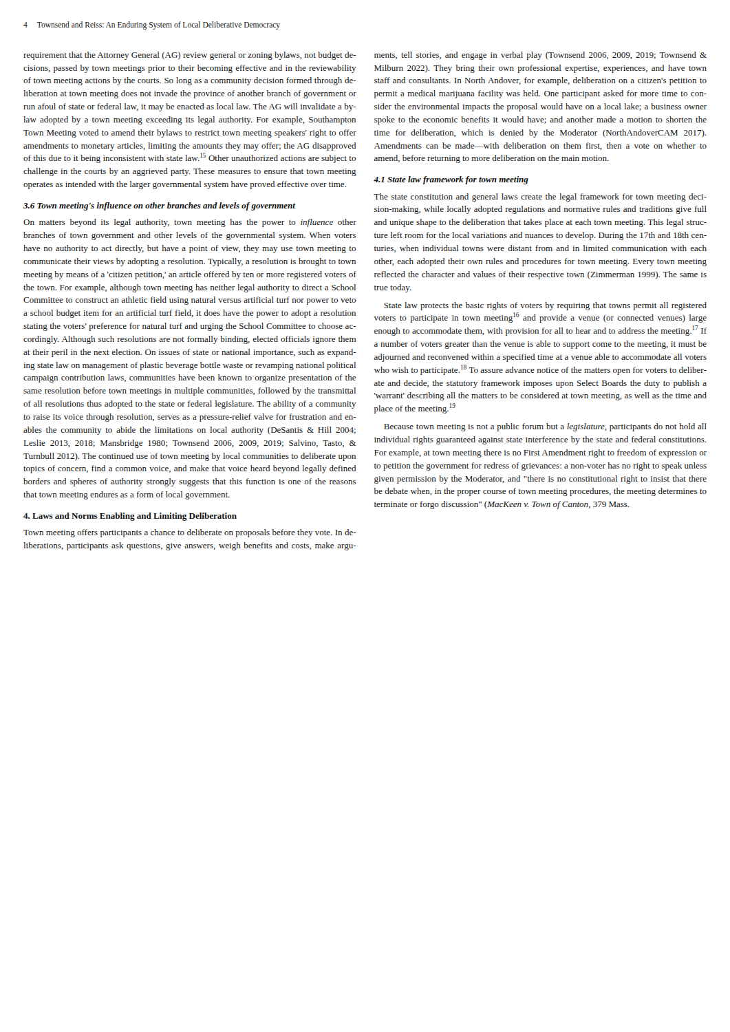4 Townsend and Reiss: An Enduring System of Local Deliberative Democracy
requirement that the Attorney General (AG) review general or zoning bylaws, not budget decisions, passed by town meetings prior to their becoming effective and in the reviewability of town meeting actions by the courts. So long as a community decision formed through deliberation at town meeting does not invade the province of another branch of government or run afoul of state or federal law, it may be enacted as local law. The AG will invalidate a bylaw adopted by a town meeting exceeding its legal authority. For example, Southampton Town Meeting voted to amend their bylaws to restrict town meeting speakers' right to offer amendments to monetary articles, limiting the amounts they may offer; the AG disapproved of this due to it being inconsistent with state law.15 Other unauthorized actions are subject to challenge in the courts by an aggrieved party. These measures to ensure that town meeting operates as intended with the larger governmental system have proved effective over time.
3.6 Town meeting's influence on other branches and levels of government
On matters beyond its legal authority, town meeting has the power to influence other branches of town government and other levels of the governmental system. When voters have no authority to act directly, but have a point of view, they may use town meeting to communicate their views by adopting a resolution. Typically, a resolution is brought to town meeting by means of a 'citizen petition,' an article offered by ten or more registered voters of the town. For example, although town meeting has neither legal authority to direct a School Committee to construct an athletic field using natural versus artificial turf nor power to veto a school budget item for an artificial turf field, it does have the power to adopt a resolution stating the voters' preference for natural turf and urging the School Committee to choose accordingly. Although such resolutions are not formally binding, elected officials ignore them at their peril in the next election. On issues of state or national importance, such as expanding state law on management of plastic beverage bottle waste or revamping national political campaign contribution laws, communities have been known to organize presentation of the same resolution before town meetings in multiple communities, followed by the transmittal of all resolutions thus adopted to the state or federal legislature. The ability of a community to raise its voice through resolution, serves as a pressure-relief valve for frustration and enables the community to abide the limitations on local authority (DeSantis & Hill 2004; Leslie 2013, 2018; Mansbridge 1980; Townsend 2006, 2009, 2019; Salvino, Tasto, & Turnbull 2012). The continued use of town meeting by local communities to deliberate upon topics of concern, find a common voice, and make that voice heard beyond legally defined borders and spheres of authority strongly suggests that this function is one of the reasons that town meeting endures as a form of local government.
4. Laws and Norms Enabling and Limiting Deliberation
Town meeting offers participants a chance to deliberate on proposals before they vote. In deliberations, participants ask questions, give answers, weigh benefits and costs, make arguments, tell stories, and engage in verbal play (Townsend 2006, 2009, 2019; Townsend & Milburn 2022). They bring their own professional expertise, experiences, and have town staff and consultants. In North Andover, for example, deliberation on a citizen's petition to permit a medical marijuana facility was held. One participant asked for more time to consider the environmental impacts the proposal would have on a local lake; a business owner spoke to the economic benefits it would have; and another made a motion to shorten the time for deliberation, which is denied by the Moderator (NorthAndoverCAM 2017). Amendments can be made—with deliberation on them first, then a vote on whether to amend, before returning to more deliberation on the main motion.
4.1 State law framework for town meeting
The state constitution and general laws create the legal framework for town meeting decision-making, while locally adopted regulations and normative rules and traditions give full and unique shape to the deliberation that takes place at each town meeting. This legal structure left room for the local variations and nuances to develop. During the 17th and 18th centuries, when individual towns were distant from and in limited communication with each other, each adopted their own rules and procedures for town meeting. Every town meeting reflected the character and values of their respective town (Zimmerman 1999). The same is true today.
State law protects the basic rights of voters by requiring that towns permit all registered voters to participate in town meeting16 and provide a venue (or connected venues) large enough to accommodate them, with provision for all to hear and to address the meeting.17 If a number of voters greater than the venue is able to support come to the meeting, it must be adjourned and reconvened within a specified time at a venue able to accommodate all voters who wish to participate.18 To assure advance notice of the matters open for voters to deliberate and decide, the statutory framework imposes upon Select Boards the duty to publish a 'warrant' describing all the matters to be considered at town meeting, as well as the time and place of the meeting.19
Because town meeting is not a public forum but a legislature, participants do not hold all individual rights guaranteed against state interference by the state and federal constitutions. For example, at town meeting there is no First Amendment right to freedom of expression or to petition the government for redress of grievances: a non-voter has no right to speak unless given permission by the Moderator, and "there is no constitutional right to insist that there be debate when, in the proper course of town meeting procedures, the meeting determines to terminate or forgo discussion" (MacKeen v. Town of Canton, 379 Mass.